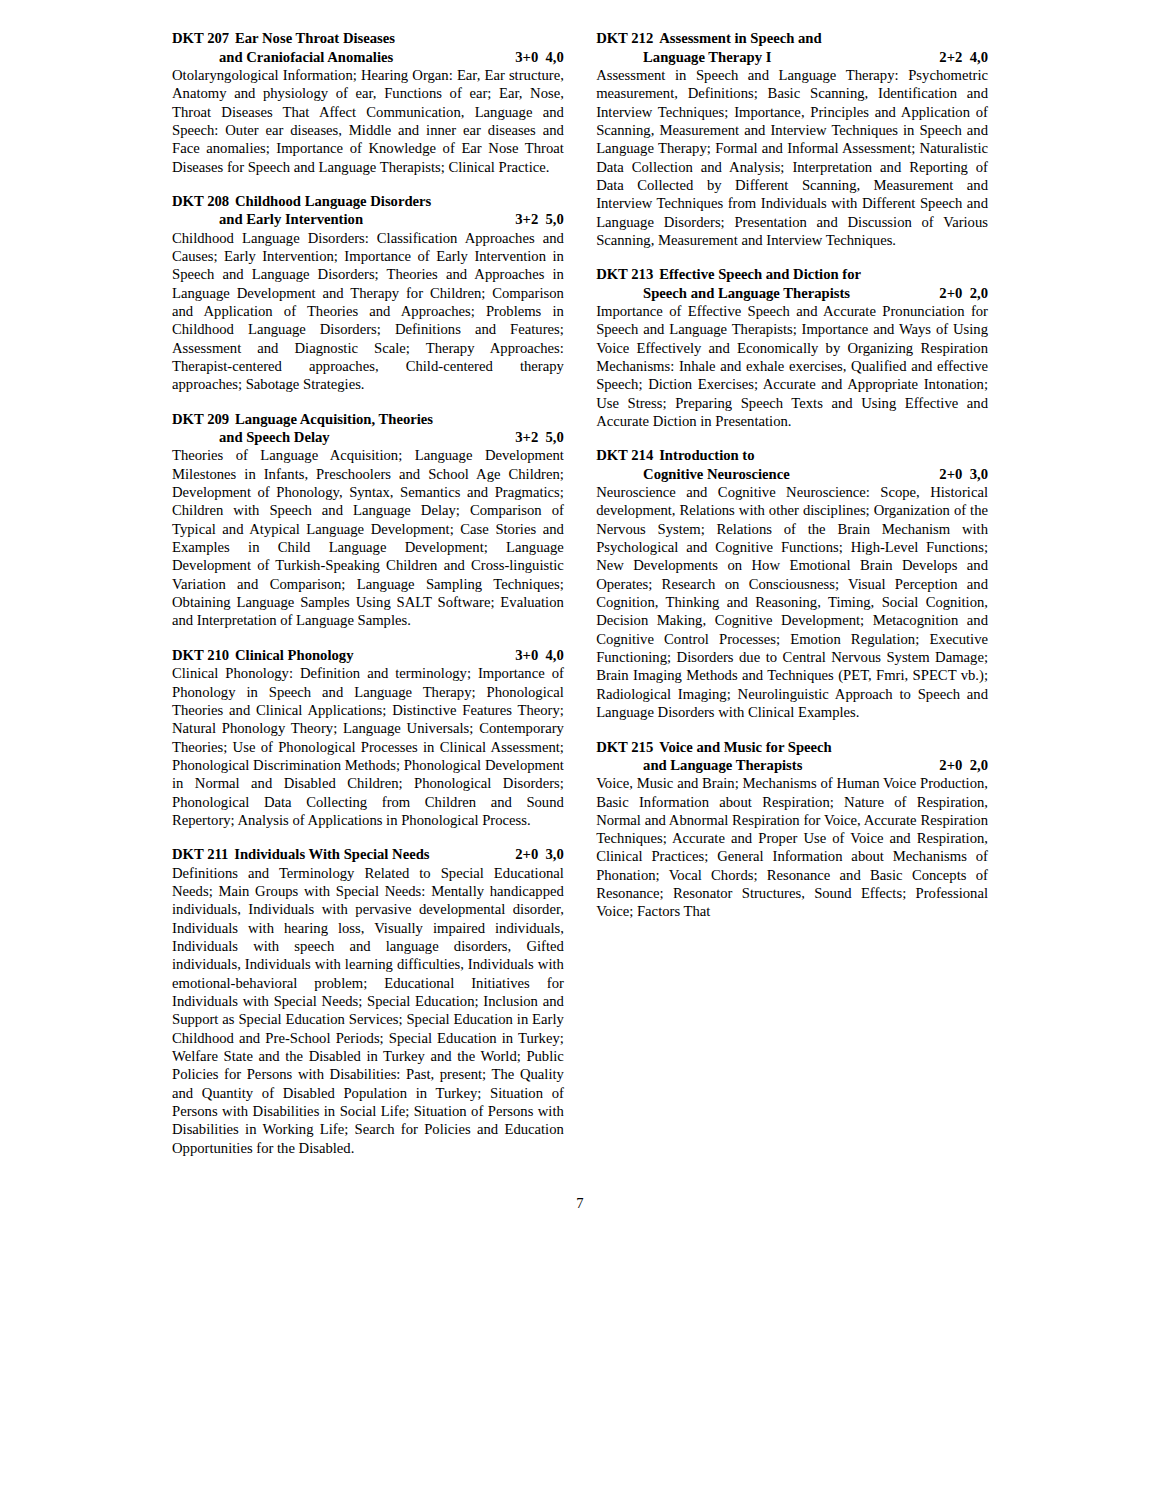DKT 207 Ear Nose Throat Diseases and Craniofacial Anomalies 3+0 4,0
Otolaryngological Information; Hearing Organ: Ear, Ear structure, Anatomy and physiology of ear, Functions of ear; Ear, Nose, Throat Diseases That Affect Communication, Language and Speech: Outer ear diseases, Middle and inner ear diseases and Face anomalies; Importance of Knowledge of Ear Nose Throat Diseases for Speech and Language Therapists; Clinical Practice.
DKT 208 Childhood Language Disorders and Early Intervention 3+2 5,0
Childhood Language Disorders: Classification Approaches and Causes; Early Intervention; Importance of Early Intervention in Speech and Language Disorders; Theories and Approaches in Language Development and Therapy for Children; Comparison and Application of Theories and Approaches; Problems in Childhood Language Disorders; Definitions and Features; Assessment and Diagnostic Scale; Therapy Approaches: Therapist-centered approaches, Child-centered therapy approaches; Sabotage Strategies.
DKT 209 Language Acquisition, Theories and Speech Delay 3+2 5,0
Theories of Language Acquisition; Language Development Milestones in Infants, Preschoolers and School Age Children; Development of Phonology, Syntax, Semantics and Pragmatics; Children with Speech and Language Delay; Comparison of Typical and Atypical Language Development; Case Stories and Examples in Child Language Development; Language Development of Turkish-Speaking Children and Cross-linguistic Variation and Comparison; Language Sampling Techniques; Obtaining Language Samples Using SALT Software; Evaluation and Interpretation of Language Samples.
DKT 210 Clinical Phonology 3+0 4,0
Clinical Phonology: Definition and terminology; Importance of Phonology in Speech and Language Therapy; Phonological Theories and Clinical Applications; Distinctive Features Theory; Natural Phonology Theory; Language Universals; Contemporary Theories; Use of Phonological Processes in Clinical Assessment; Phonological Discrimination Methods; Phonological Development in Normal and Disabled Children; Phonological Disorders; Phonological Data Collecting from Children and Sound Repertory; Analysis of Applications in Phonological Process.
DKT 211 Individuals With Special Needs 2+0 3,0
Definitions and Terminology Related to Special Educational Needs; Main Groups with Special Needs: Mentally handicapped individuals, Individuals with pervasive developmental disorder, Individuals with hearing loss, Visually impaired individuals, Individuals with speech and language disorders, Gifted individuals, Individuals with learning difficulties, Individuals with emotional-behavioral problem; Educational Initiatives for Individuals with Special Needs; Special Education; Inclusion and Support as Special Education Services; Special Education in Early Childhood and Pre-School Periods; Special Education in Turkey; Welfare State and the Disabled in Turkey and the World; Public Policies for Persons with Disabilities: Past, present; The Quality and Quantity of Disabled Population in Turkey; Situation of Persons with Disabilities in Social Life; Situation of Persons with Disabilities in Working Life; Search for Policies and Education Opportunities for the Disabled.
DKT 212 Assessment in Speech and Language Therapy I 2+2 4,0
Assessment in Speech and Language Therapy: Psychometric measurement, Definitions; Basic Scanning, Identification and Interview Techniques; Importance, Principles and Application of Scanning, Measurement and Interview Techniques in Speech and Language Therapy; Formal and Informal Assessment; Naturalistic Data Collection and Analysis; Interpretation and Reporting of Data Collected by Different Scanning, Measurement and Interview Techniques from Individuals with Different Speech and Language Disorders; Presentation and Discussion of Various Scanning, Measurement and Interview Techniques.
DKT 213 Effective Speech and Diction for Speech and Language Therapists 2+0 2,0
Importance of Effective Speech and Accurate Pronunciation for Speech and Language Therapists; Importance and Ways of Using Voice Effectively and Economically by Organizing Respiration Mechanisms: Inhale and exhale exercises, Qualified and effective Speech; Diction Exercises; Accurate and Appropriate Intonation; Use Stress; Preparing Speech Texts and Using Effective and Accurate Diction in Presentation.
DKT 214 Introduction to Cognitive Neuroscience 2+0 3,0
Neuroscience and Cognitive Neuroscience: Scope, Historical development, Relations with other disciplines; Organization of the Nervous System; Relations of the Brain Mechanism with Psychological and Cognitive Functions; High-Level Functions; New Developments on How Emotional Brain Develops and Operates; Research on Consciousness; Visual Perception and Cognition, Thinking and Reasoning, Timing, Social Cognition, Decision Making, Cognitive Development; Metacognition and Cognitive Control Processes; Emotion Regulation; Executive Functioning; Disorders due to Central Nervous System Damage; Brain Imaging Methods and Techniques (PET, Fmri, SPECT vb.); Radiological Imaging; Neurolinguistic Approach to Speech and Language Disorders with Clinical Examples.
DKT 215 Voice and Music for Speech and Language Therapists 2+0 2,0
Voice, Music and Brain; Mechanisms of Human Voice Production, Basic Information about Respiration; Nature of Respiration, Normal and Abnormal Respiration for Voice, Accurate Respiration Techniques; Accurate and Proper Use of Voice and Respiration, Clinical Practices; General Information about Mechanisms of Phonation; Vocal Chords; Resonance and Basic Concepts of Resonance; Resonator Structures, Sound Effects; Professional Voice; Factors That
7